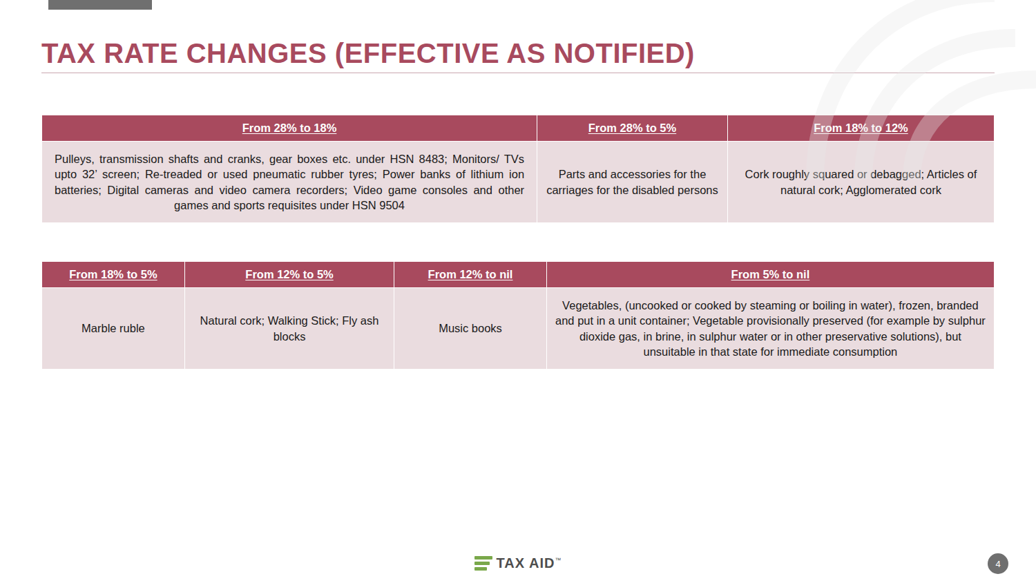TAX RATE CHANGES (EFFECTIVE AS NOTIFIED)
| From 28% to 18% | From 28% to 5% | From 18% to 12% |
| --- | --- | --- |
| Pulleys, transmission shafts and cranks, gear boxes etc. under HSN 8483; Monitors/ TVs upto 32’ screen; Re-treaded or used pneumatic rubber tyres; Power banks of lithium ion batteries; Digital cameras and video camera recorders; Video game consoles and other games and sports requisites under HSN 9504 | Parts and accessories for the carriages for the disabled persons | Cork roughly squared or debagged; Articles of natural cork; Agglomerated cork |
| From 18% to 5% | From 12% to 5% | From 12% to nil | From 5% to nil |
| --- | --- | --- | --- |
| Marble ruble | Natural cork; Walking Stick; Fly ash blocks | Music books | Vegetables, (uncooked or cooked by steaming or boiling in water), frozen, branded and put in a unit container; Vegetable provisionally preserved (for example by sulphur dioxide gas, in brine, in sulphur water or in other preservative solutions), but unsuitable in that state for immediate consumption |
TAX AID™
4